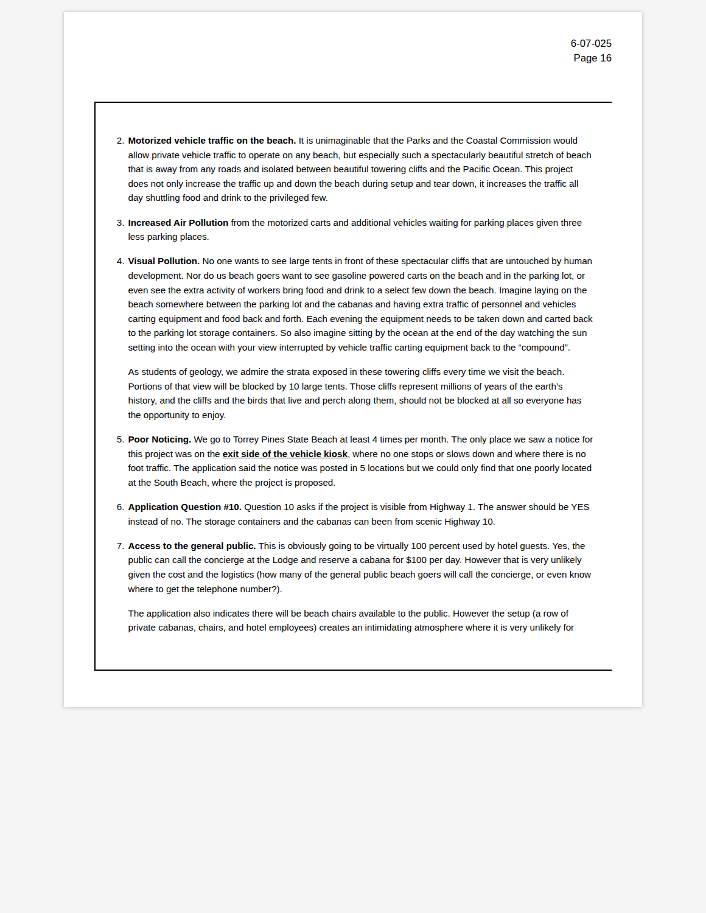6-07-025
Page 16
2. Motorized vehicle traffic on the beach. It is unimaginable that the Parks and the Coastal Commission would allow private vehicle traffic to operate on any beach, but especially such a spectacularly beautiful stretch of beach that is away from any roads and isolated between beautiful towering cliffs and the Pacific Ocean. This project does not only increase the traffic up and down the beach during setup and tear down, it increases the traffic all day shuttling food and drink to the privileged few.
3. Increased Air Pollution from the motorized carts and additional vehicles waiting for parking places given three less parking places.
4. Visual Pollution. No one wants to see large tents in front of these spectacular cliffs that are untouched by human development. Nor do us beach goers want to see gasoline powered carts on the beach and in the parking lot, or even see the extra activity of workers bring food and drink to a select few down the beach. Imagine laying on the beach somewhere between the parking lot and the cabanas and having extra traffic of personnel and vehicles carting equipment and food back and forth. Each evening the equipment needs to be taken down and carted back to the parking lot storage containers. So also imagine sitting by the ocean at the end of the day watching the sun setting into the ocean with your view interrupted by vehicle traffic carting equipment back to the “compound”.
As students of geology, we admire the strata exposed in these towering cliffs every time we visit the beach. Portions of that view will be blocked by 10 large tents. Those cliffs represent millions of years of the earth’s history, and the cliffs and the birds that live and perch along them, should not be blocked at all so everyone has the opportunity to enjoy.
5. Poor Noticing. We go to Torrey Pines State Beach at least 4 times per month. The only place we saw a notice for this project was on the exit side of the vehicle kiosk, where no one stops or slows down and where there is no foot traffic. The application said the notice was posted in 5 locations but we could only find that one poorly located at the South Beach, where the project is proposed.
6. Application Question #10. Question 10 asks if the project is visible from Highway 1. The answer should be YES instead of no. The storage containers and the cabanas can been from scenic Highway 10.
7. Access to the general public. This is obviously going to be virtually 100 percent used by hotel guests. Yes, the public can call the concierge at the Lodge and reserve a cabana for $100 per day. However that is very unlikely given the cost and the logistics (how many of the general public beach goers will call the concierge, or even know where to get the telephone number?).
The application also indicates there will be beach chairs available to the public. However the setup (a row of private cabanas, chairs, and hotel employees) creates an intimidating atmosphere where it is very unlikely for